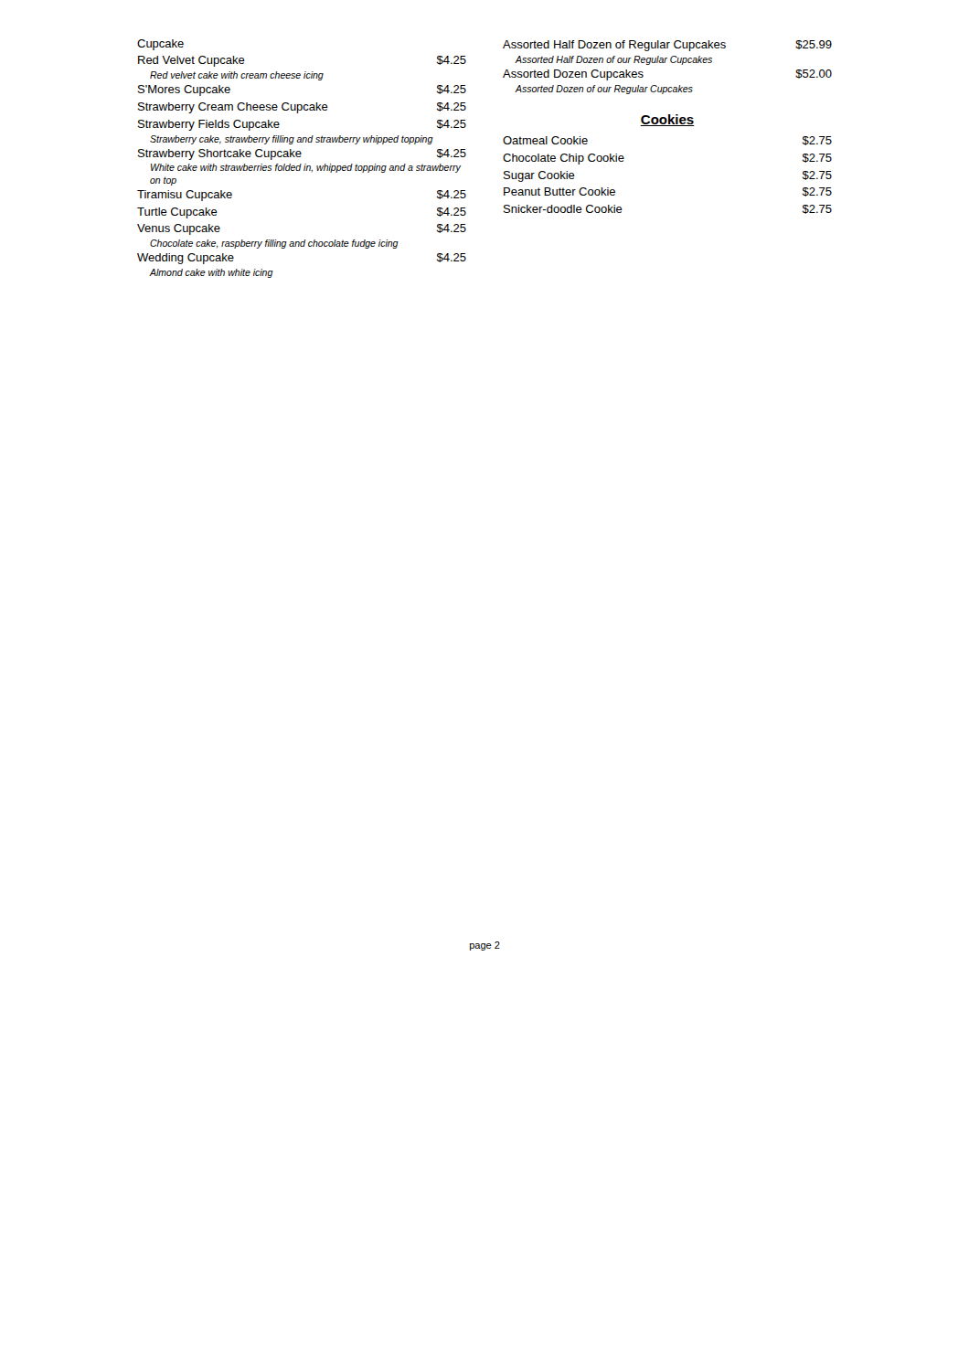Cupcake
Red Velvet Cupcake $4.25
Red velvet cake with cream cheese icing
S'Mores Cupcake $4.25
Strawberry Cream Cheese Cupcake $4.25
Strawberry Fields Cupcake $4.25
Strawberry cake, strawberry filling and strawberry whipped topping
Strawberry Shortcake Cupcake $4.25
White cake with strawberries folded in, whipped topping and a strawberry on top
Tiramisu Cupcake $4.25
Turtle Cupcake $4.25
Venus Cupcake $4.25
Chocolate cake, raspberry filling and chocolate fudge icing
Wedding Cupcake $4.25
Almond cake with white icing
Assorted Half Dozen of Regular Cupcakes $25.99
Assorted Half Dozen of our Regular Cupcakes
Assorted Dozen Cupcakes $52.00
Assorted Dozen of our Regular Cupcakes
Cookies
Oatmeal Cookie $2.75
Chocolate Chip Cookie $2.75
Sugar Cookie $2.75
Peanut Butter Cookie $2.75
Snicker-doodle Cookie $2.75
page 2